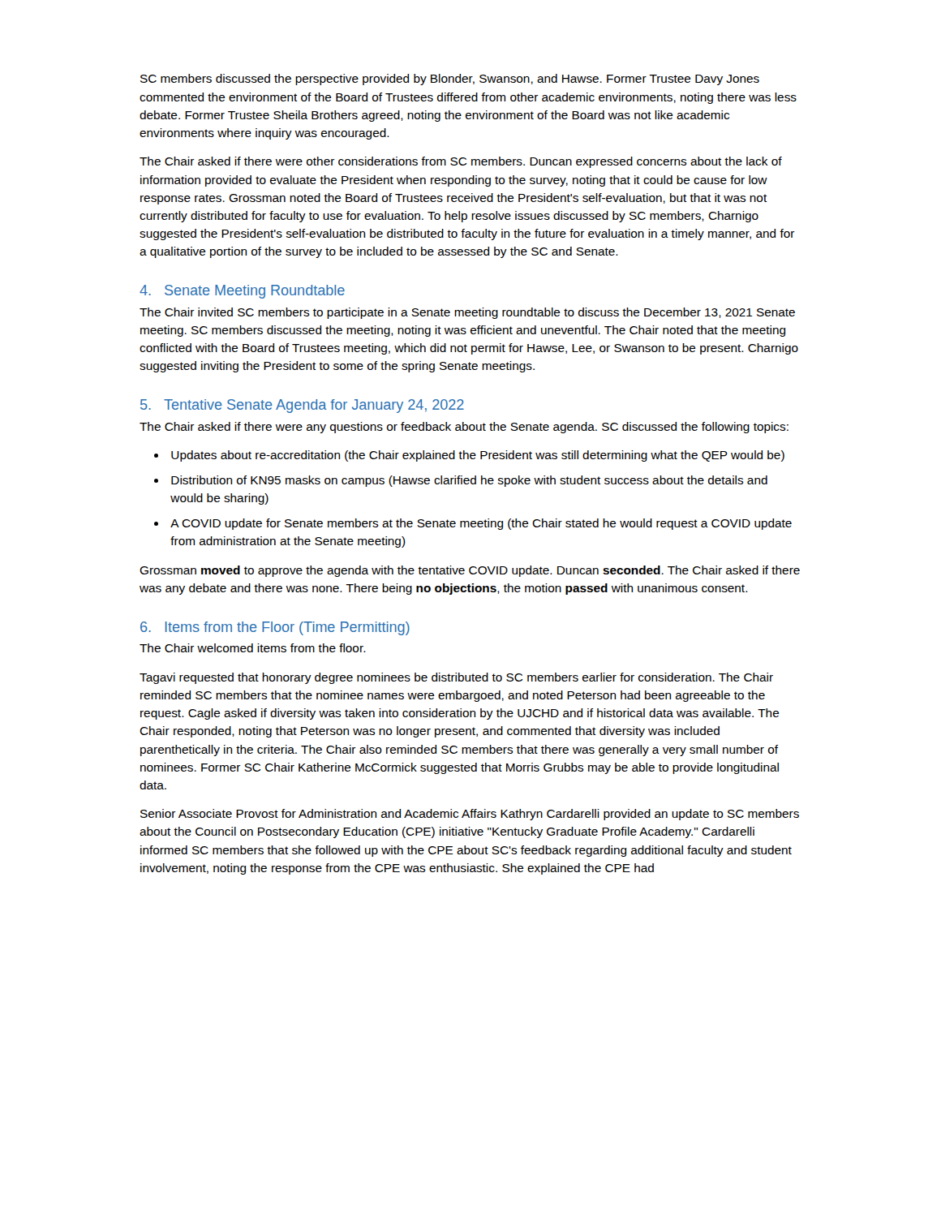SC members discussed the perspective provided by Blonder, Swanson, and Hawse. Former Trustee Davy Jones commented the environment of the Board of Trustees differed from other academic environments, noting there was less debate. Former Trustee Sheila Brothers agreed, noting the environment of the Board was not like academic environments where inquiry was encouraged.
The Chair asked if there were other considerations from SC members. Duncan expressed concerns about the lack of information provided to evaluate the President when responding to the survey, noting that it could be cause for low response rates. Grossman noted the Board of Trustees received the President's self-evaluation, but that it was not currently distributed for faculty to use for evaluation. To help resolve issues discussed by SC members, Charnigo suggested the President's self-evaluation be distributed to faculty in the future for evaluation in a timely manner, and for a qualitative portion of the survey to be included to be assessed by the SC and Senate.
4. Senate Meeting Roundtable
The Chair invited SC members to participate in a Senate meeting roundtable to discuss the December 13, 2021 Senate meeting. SC members discussed the meeting, noting it was efficient and uneventful. The Chair noted that the meeting conflicted with the Board of Trustees meeting, which did not permit for Hawse, Lee, or Swanson to be present. Charnigo suggested inviting the President to some of the spring Senate meetings.
5. Tentative Senate Agenda for January 24, 2022
The Chair asked if there were any questions or feedback about the Senate agenda. SC discussed the following topics:
Updates about re-accreditation (the Chair explained the President was still determining what the QEP would be)
Distribution of KN95 masks on campus (Hawse clarified he spoke with student success about the details and would be sharing)
A COVID update for Senate members at the Senate meeting (the Chair stated he would request a COVID update from administration at the Senate meeting)
Grossman moved to approve the agenda with the tentative COVID update. Duncan seconded. The Chair asked if there was any debate and there was none. There being no objections, the motion passed with unanimous consent.
6. Items from the Floor (Time Permitting)
The Chair welcomed items from the floor.
Tagavi requested that honorary degree nominees be distributed to SC members earlier for consideration. The Chair reminded SC members that the nominee names were embargoed, and noted Peterson had been agreeable to the request. Cagle asked if diversity was taken into consideration by the UJCHD and if historical data was available. The Chair responded, noting that Peterson was no longer present, and commented that diversity was included parenthetically in the criteria. The Chair also reminded SC members that there was generally a very small number of nominees. Former SC Chair Katherine McCormick suggested that Morris Grubbs may be able to provide longitudinal data.
Senior Associate Provost for Administration and Academic Affairs Kathryn Cardarelli provided an update to SC members about the Council on Postsecondary Education (CPE) initiative "Kentucky Graduate Profile Academy." Cardarelli informed SC members that she followed up with the CPE about SC's feedback regarding additional faculty and student involvement, noting the response from the CPE was enthusiastic. She explained the CPE had